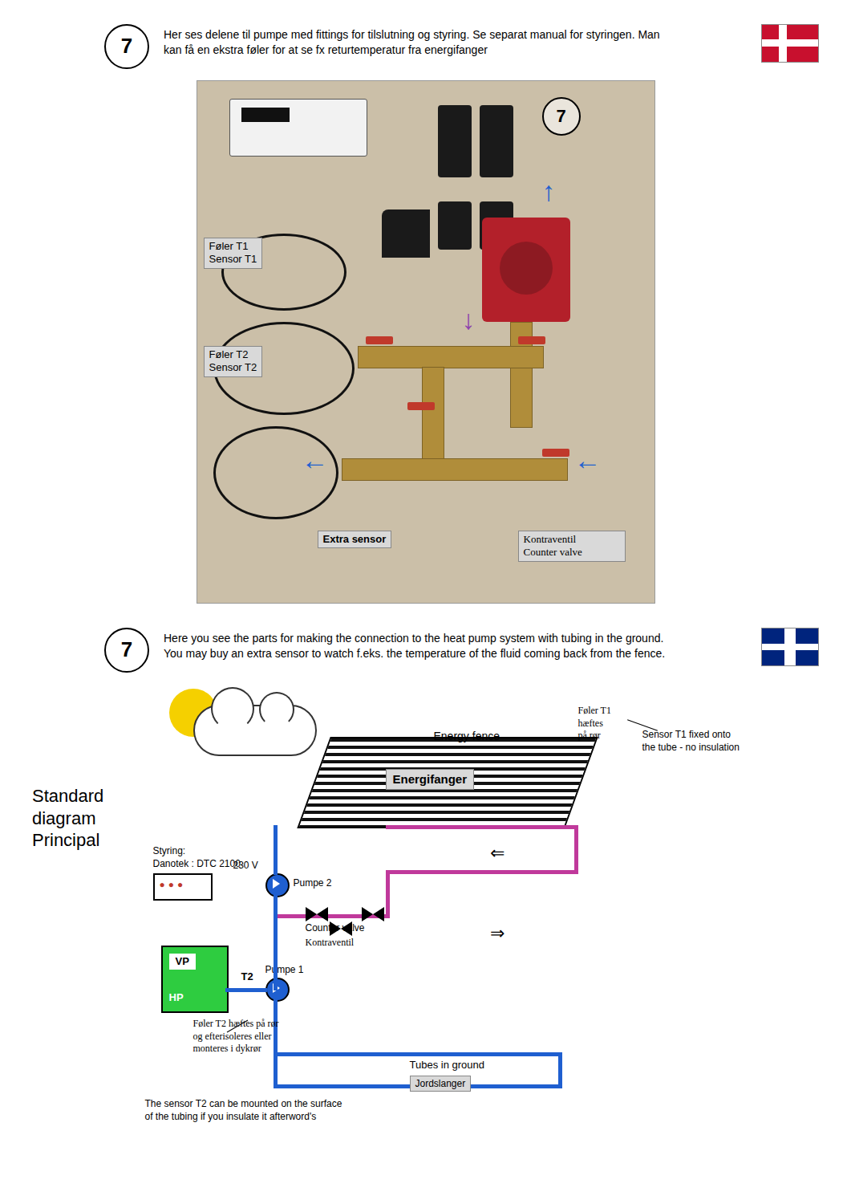7
Her ses delene til pumpe med fittings for tilslutning og styring. Se separat manual for styringen. Man kan få en ekstra føler for at se fx returtemperatur fra energifanger
7
↑
↓
←
←
Føler T1
Sensor T1
Føler T2
Sensor T2
Extra sensor
Kontraventil
Counter valve
7
Here you see the parts for making the connection to the heat pump system with tubing in the ground. You may buy an extra sensor to watch f.eks. the temperature of the fluid coming back from the fence.
Standard
diagram
Principal
Energy fence
Energifanger
Styring:
Danotek : DTC 2100
230 V
Pumpe 2
Pumpe 1
VP HP
Counter valve
Kontraventil
⇐
⇒
T2
Føler T1
hæftes
på rør
Sensor T1 fixed onto the tube - no insulation
Føler T2 hæftes på rør
og efterisoleres eller
monteres i dykrør
The sensor T2 can be mounted on the surface
of the tubing if you insulate it afterword's
Tubes in ground
Jordslanger